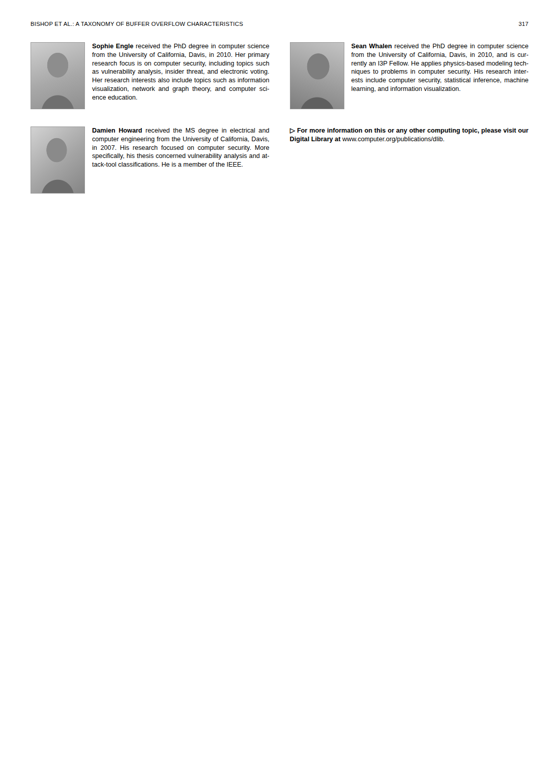Bishop et al.: A Taxonomy of Buffer Overflow Characteristics 317
Sophie Engle received the PhD degree in computer science from the University of California, Davis, in 2010. Her primary research focus is on computer security, including topics such as vulnerability analysis, insider threat, and electronic voting. Her research interests also include topics such as information visualization, network and graph theory, and computer science education.
Damien Howard received the MS degree in electrical and computer engineering from the University of California, Davis, in 2007. His research focused on computer security. More specifically, his thesis concerned vulnerability analysis and attack-tool classifications. He is a member of the IEEE.
Sean Whalen received the PhD degree in computer science from the University of California, Davis, in 2010, and is currently an I3P Fellow. He applies physics-based modeling techniques to problems in computer security. His research interests include computer security, statistical inference, machine learning, and information visualization.
▷For more information on this or any other computing topic, please visit our Digital Library at www.computer.org/publications/dlib.